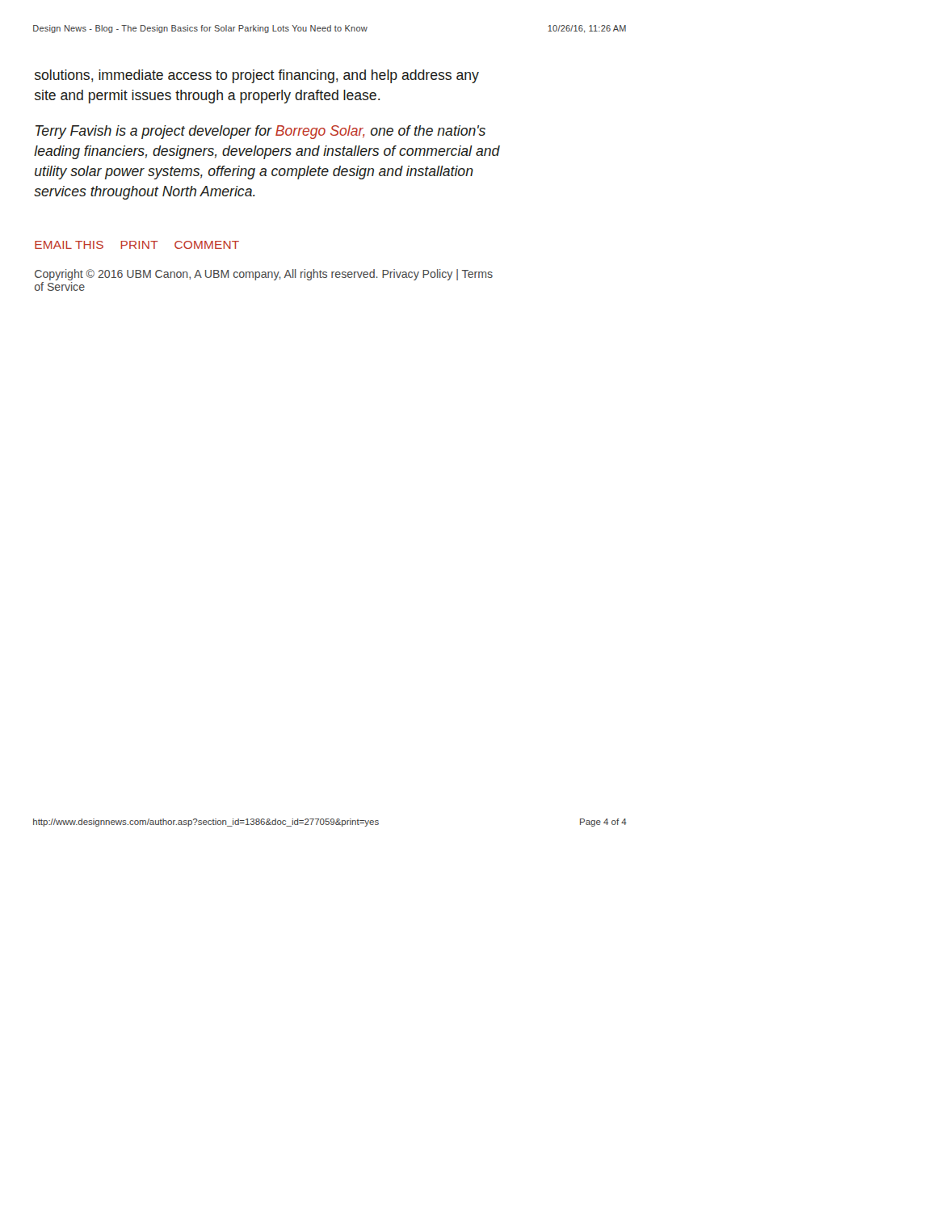Design News - Blog - The Design Basics for Solar Parking Lots You Need to Know
10/26/16, 11:26 AM
solutions, immediate access to project financing, and help address any site and permit issues through a properly drafted lease.
Terry Favish is a project developer for Borrego Solar, one of the nation's leading financiers, designers, developers and installers of commercial and utility solar power systems, offering a complete design and installation services throughout North America.
EMAIL THIS PRINT COMMENT
Copyright © 2016 UBM Canon, A UBM company, All rights reserved. Privacy Policy | Terms of Service
http://www.designnews.com/author.asp?section_id=1386&doc_id=277059&print=yes
Page 4 of 4